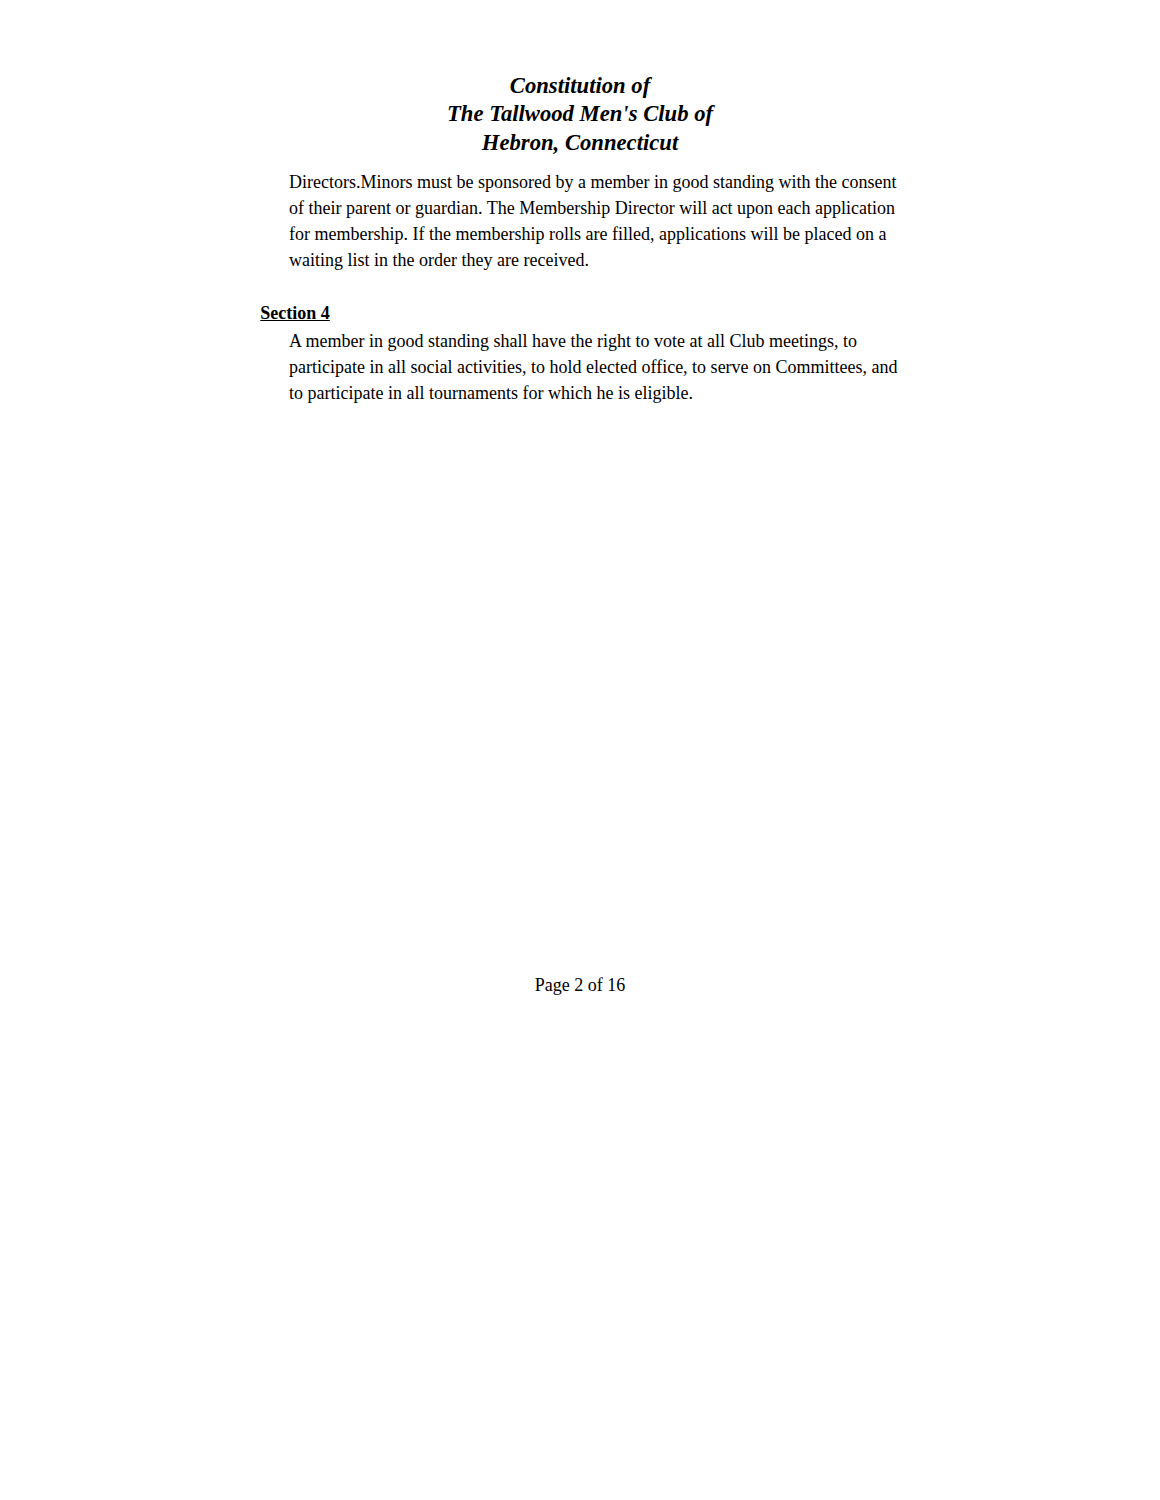Constitution of The Tallwood Men's Club of Hebron, Connecticut
Directors.Minors must be sponsored by a member in good standing with the consent of their parent or guardian. The Membership Director will act upon each application for membership. If the membership rolls are filled, applications will be placed on a waiting list in the order they are received.
Section 4
A member in good standing shall have the right to vote at all Club meetings, to participate in all social activities, to hold elected office, to serve on Committees, and to participate in all tournaments for which he is eligible.
Page 2 of 16